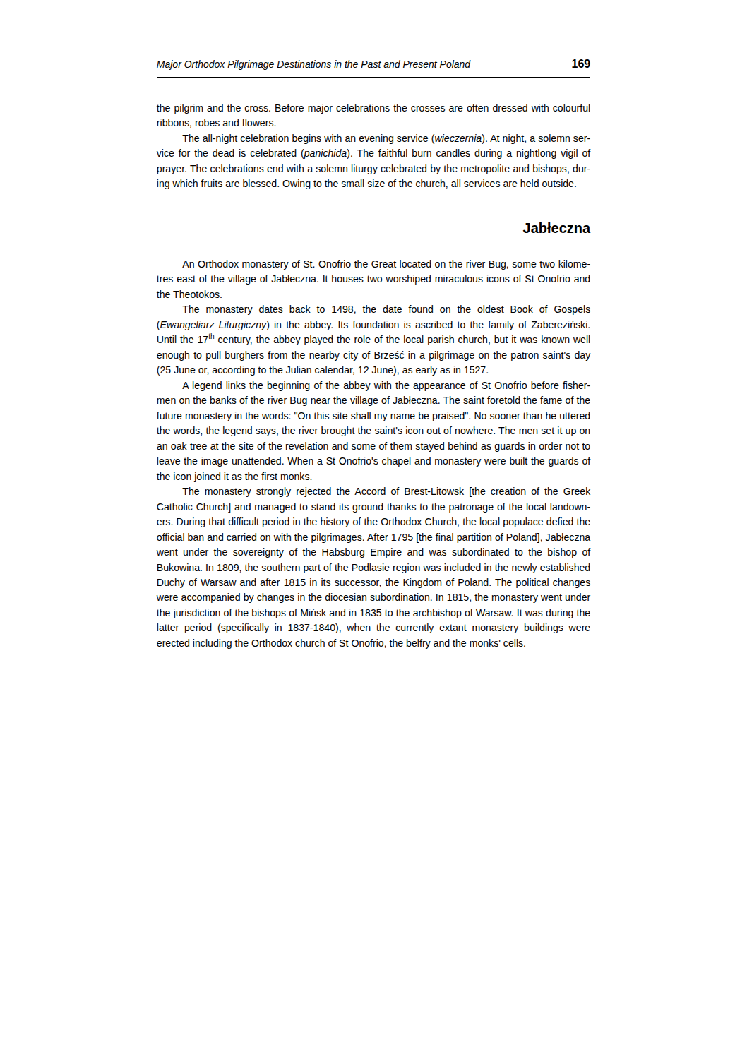Major Orthodox Pilgrimage Destinations in the Past and Present Poland 169
the pilgrim and the cross. Before major celebrations the crosses are often dressed with colourful ribbons, robes and flowers.
The all-night celebration begins with an evening service (wieczernia). At night, a solemn service for the dead is celebrated (panichida). The faithful burn candles during a nightlong vigil of prayer. The celebrations end with a solemn liturgy celebrated by the metropolite and bishops, during which fruits are blessed. Owing to the small size of the church, all services are held outside.
Jabłeczna
An Orthodox monastery of St. Onofrio the Great located on the river Bug, some two kilometres east of the village of Jabłeczna. It houses two worshiped miraculous icons of St Onofrio and the Theotokos.
The monastery dates back to 1498, the date found on the oldest Book of Gospels (Ewangeliarz Liturgiczny) in the abbey. Its foundation is ascribed to the family of Zabereziński. Until the 17th century, the abbey played the role of the local parish church, but it was known well enough to pull burghers from the nearby city of Brześć in a pilgrimage on the patron saint's day (25 June or, according to the Julian calendar, 12 June), as early as in 1527.
A legend links the beginning of the abbey with the appearance of St Onofrio before fishermen on the banks of the river Bug near the village of Jabłeczna. The saint foretold the fame of the future monastery in the words: "On this site shall my name be praised". No sooner than he uttered the words, the legend says, the river brought the saint's icon out of nowhere. The men set it up on an oak tree at the site of the revelation and some of them stayed behind as guards in order not to leave the image unattended. When a St Onofrio's chapel and monastery were built the guards of the icon joined it as the first monks.
The monastery strongly rejected the Accord of Brest-Litowsk [the creation of the Greek Catholic Church] and managed to stand its ground thanks to the patronage of the local landowners. During that difficult period in the history of the Orthodox Church, the local populace defied the official ban and carried on with the pilgrimages. After 1795 [the final partition of Poland], Jabłeczna went under the sovereignty of the Habsburg Empire and was subordinated to the bishop of Bukowina. In 1809, the southern part of the Podlasie region was included in the newly established Duchy of Warsaw and after 1815 in its successor, the Kingdom of Poland. The political changes were accompanied by changes in the diocesian subordination. In 1815, the monastery went under the jurisdiction of the bishops of Mińsk and in 1835 to the archbishop of Warsaw. It was during the latter period (specifically in 1837-1840), when the currently extant monastery buildings were erected including the Orthodox church of St Onofrio, the belfry and the monks' cells.